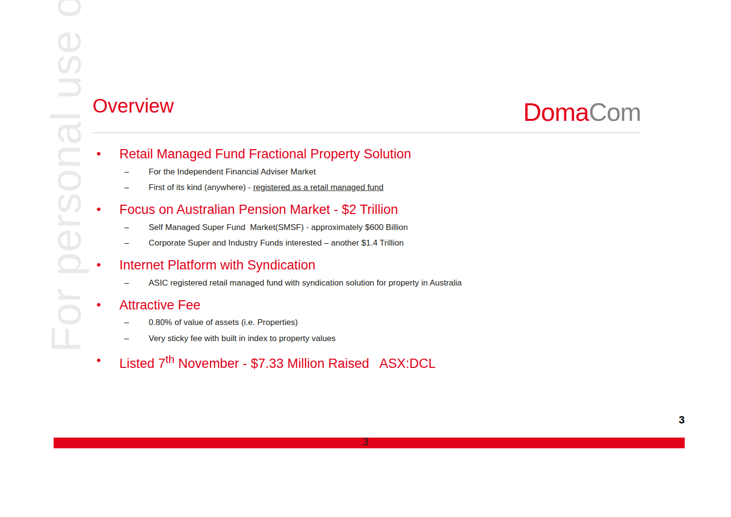For personal use only
Overview
Doma Com
• Retail Managed Fund Fractional Property Solution
–For the Independent Financial Adviser Market
–First of its kind (anywhere) - registered as a retail managed fund
• Focus on Australian Pension Market - $2 Trillion
–Self Managed Super Fund Market(SMSF) - approximately $600 Billion
–Corporate Super and Industry Funds interested – another $1.4 Trillion
• Internet Platform with Syndication
–ASIC registered retail managed fund with syndication solution for property in Australia
• Attractive Fee
–0.80% of value of assets (i.e. Properties)
–Very sticky fee with built in index to property values
• Listed 7th November - $7.33 Million Raised ASX:DCL
3
3